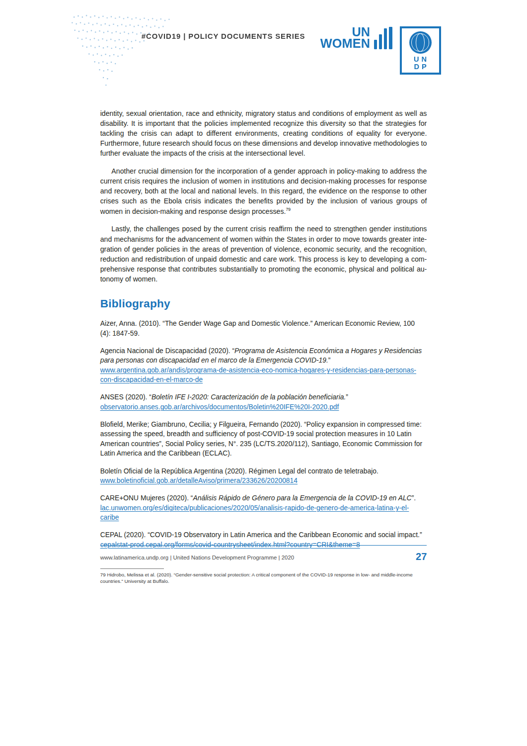#COVID19 | POLICY DOCUMENTS SERIES
UN WOMEN
UN
DP
identity, sexual orientation, race and ethnicity, migratory status and conditions of employment as well as disability. It is important that the policies implemented recognize this diversity so that the strategies for tackling the crisis can adapt to different environments, creating conditions of equality for everyone. Furthermore, future research should focus on these dimensions and develop innovative methodologies to further evaluate the impacts of the crisis at the intersectional level.
Another crucial dimension for the incorporation of a gender approach in policy-making to address the current crisis requires the inclusion of women in institutions and decision-making processes for response and recovery, both at the local and national levels. In this regard, the evidence on the response to other crises such as the Ebola crisis indicates the benefits provided by the inclusion of various groups of women in decision-making and response design processes.79
Lastly, the challenges posed by the current crisis reaffirm the need to strengthen gender institutions and mechanisms for the advancement of women within the States in order to move towards greater integration of gender policies in the areas of prevention of violence, economic security, and the recognition, reduction and redistribution of unpaid domestic and care work. This process is key to developing a comprehensive response that contributes substantially to promoting the economic, physical and political autonomy of women.
Bibliography
Aizer, Anna. (2010). “The Gender Wage Gap and Domestic Violence.” American Economic Review, 100 (4): 1847-59.
Agencia Nacional de Discapacidad (2020). “Programa de Asistencia Económica a Hogares y Residencias para personas con discapacidad en el marco de la Emergencia COVID-19.” www.argentina.gob.ar/andis/programa-de-asistencia-eco-nomica-hogares-y-residencias-para-personas-con-discapacidad-en-el-marco-de
ANSES (2020). “Boletín IFE I-2020: Caracterización de la población beneficiaria.” observatorio.anses.gob.ar/archivos/documentos/Boletin%20IFE%20I-2020.pdf
Blofield, Merike; Giambruno, Cecilia; y Filgueira, Fernando (2020). “Policy expansion in compressed time: assessing the speed, breadth and sufficiency of post-COVID-19 social protection measures in 10 Latin American countries”, Social Policy series, N°. 235 (LC/TS.2020/112), Santiago, Economic Commission for Latin America and the Caribbean (ECLAC).
Boletín Oficial de la República Argentina (2020). Régimen Legal del contrato de teletrabajo.
www.boletinoficial.gob.ar/detalleAviso/primera/233626/20200814
CARE+ONU Mujeres (2020). “Análisis Rápido de Género para la Emergencia de la COVID-19 en ALC”. lac.unwomen.org/es/digiteca/publicaciones/2020/05/analisis-rapido-de-genero-de-america-latina-y-el-caribe
CEPAL (2020). “COVID-19 Observatory in Latin America and the Caribbean Economic and social impact.”
cepalstat-prod.cepal.org/forms/covid-countrysheet/index.html?country=CRI&theme=8
79 Hidrobo, Melissa et al. (2020). “Gender-sensitive social protection: A critical component of the COVID-19 response in low- and middle-income countries.” University at Buffalo.
www.latinamerica.undp.org | United Nations Development Programme | 2020
27